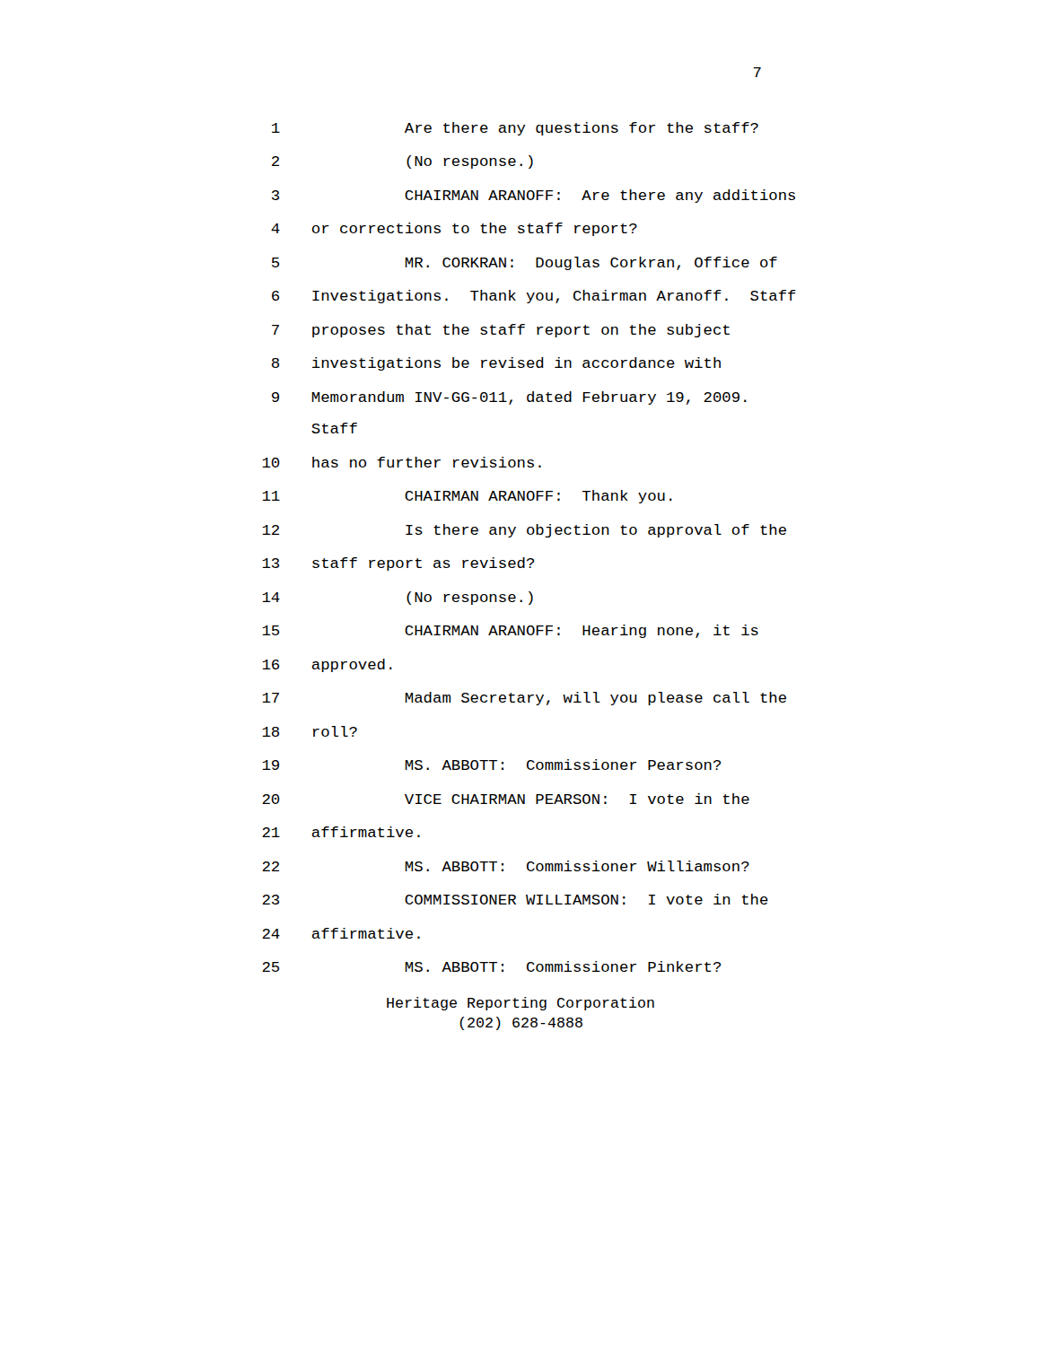7
| 1 | Are there any questions for the staff? |
| 2 | (No response.) |
| 3 | CHAIRMAN ARANOFF: Are there any additions |
| 4 | or corrections to the staff report? |
| 5 | MR. CORKRAN: Douglas Corkran, Office of |
| 6 | Investigations. Thank you, Chairman Aranoff. Staff |
| 7 | proposes that the staff report on the subject |
| 8 | investigations be revised in accordance with |
| 9 | Memorandum INV-GG-011, dated February 19, 2009. Staff |
| 10 | has no further revisions. |
| 11 | CHAIRMAN ARANOFF: Thank you. |
| 12 | Is there any objection to approval of the |
| 13 | staff report as revised? |
| 14 | (No response.) |
| 15 | CHAIRMAN ARANOFF: Hearing none, it is |
| 16 | approved. |
| 17 | Madam Secretary, will you please call the |
| 18 | roll? |
| 19 | MS. ABBOTT: Commissioner Pearson? |
| 20 | VICE CHAIRMAN PEARSON: I vote in the |
| 21 | affirmative. |
| 22 | MS. ABBOTT: Commissioner Williamson? |
| 23 | COMMISSIONER WILLIAMSON: I vote in the |
| 24 | affirmative. |
| 25 | MS. ABBOTT: Commissioner Pinkert? |
Heritage Reporting Corporation
(202) 628-4888